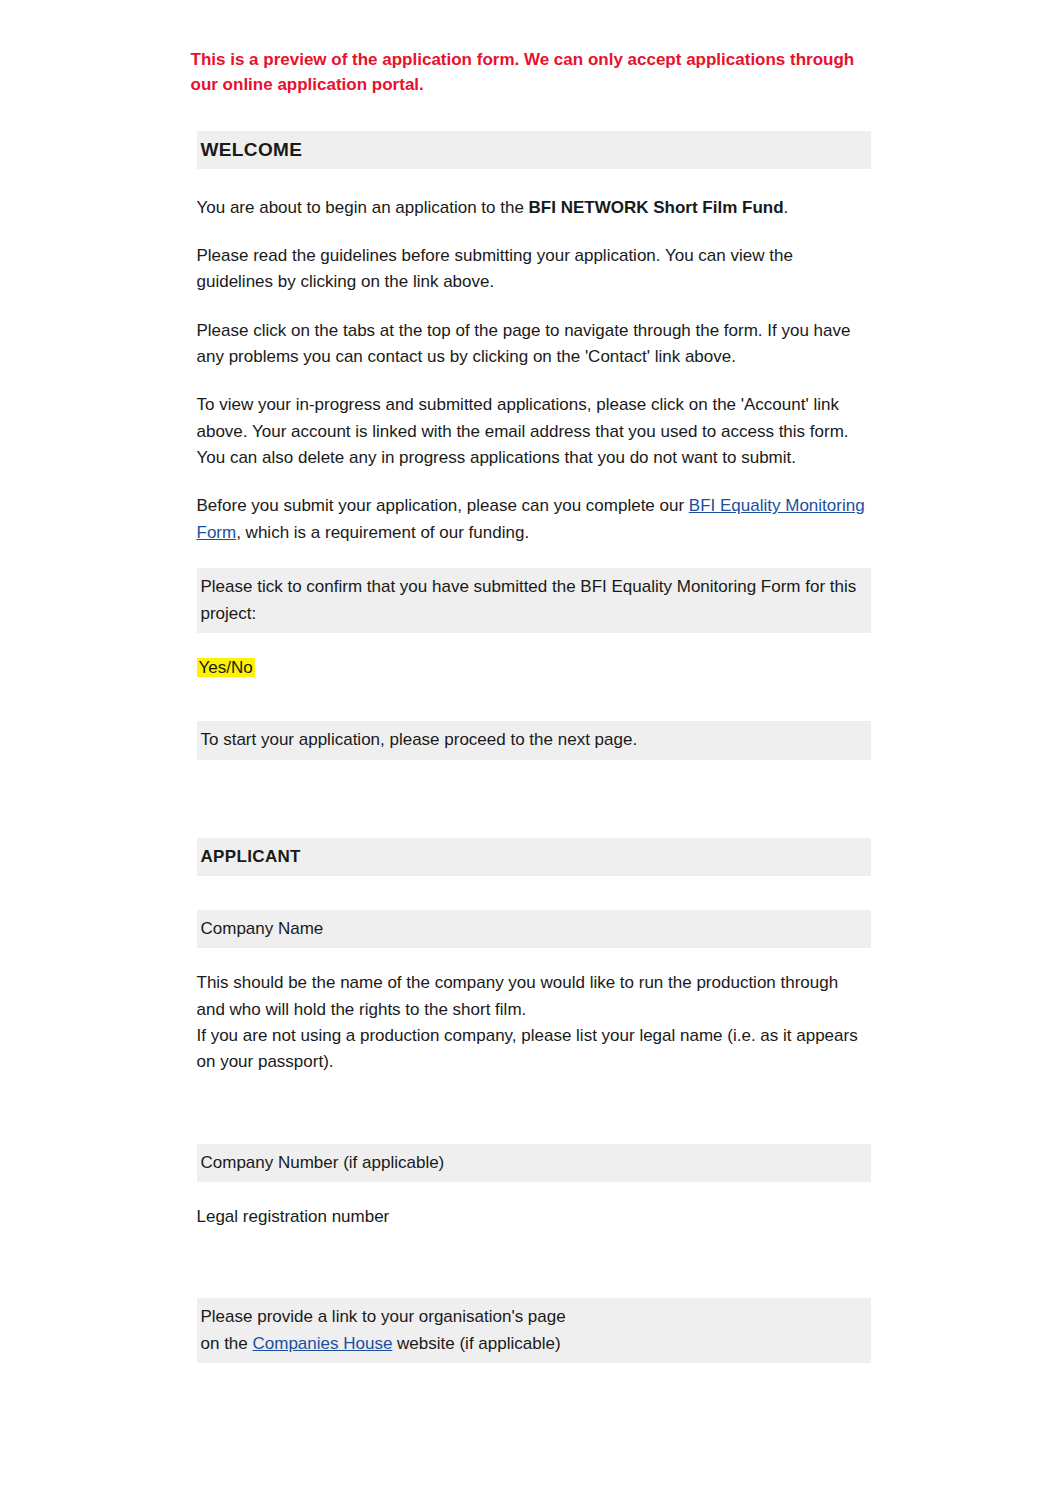This is a preview of the application form. We can only accept applications through our online application portal.
WELCOME
You are about to begin an application to the BFI NETWORK Short Film Fund.
Please read the guidelines before submitting your application. You can view the guidelines by clicking on the link above.
Please click on the tabs at the top of the page to navigate through the form. If you have any problems you can contact us by clicking on the 'Contact' link above.
To view your in-progress and submitted applications, please click on the 'Account' link above. Your account is linked with the email address that you used to access this form. You can also delete any in progress applications that you do not want to submit.
Before you submit your application, please can you complete our BFI Equality Monitoring Form, which is a requirement of our funding.
Please tick to confirm that you have submitted the BFI Equality Monitoring Form for this project:
Yes/No
To start your application, please proceed to the next page.
APPLICANT
Company Name
This should be the name of the company you would like to run the production through and who will hold the rights to the short film.
If you are not using a production company, please list your legal name (i.e. as it appears on your passport).
Company Number (if applicable)
Legal registration number
Please provide a link to your organisation's page
on the Companies House website (if applicable)